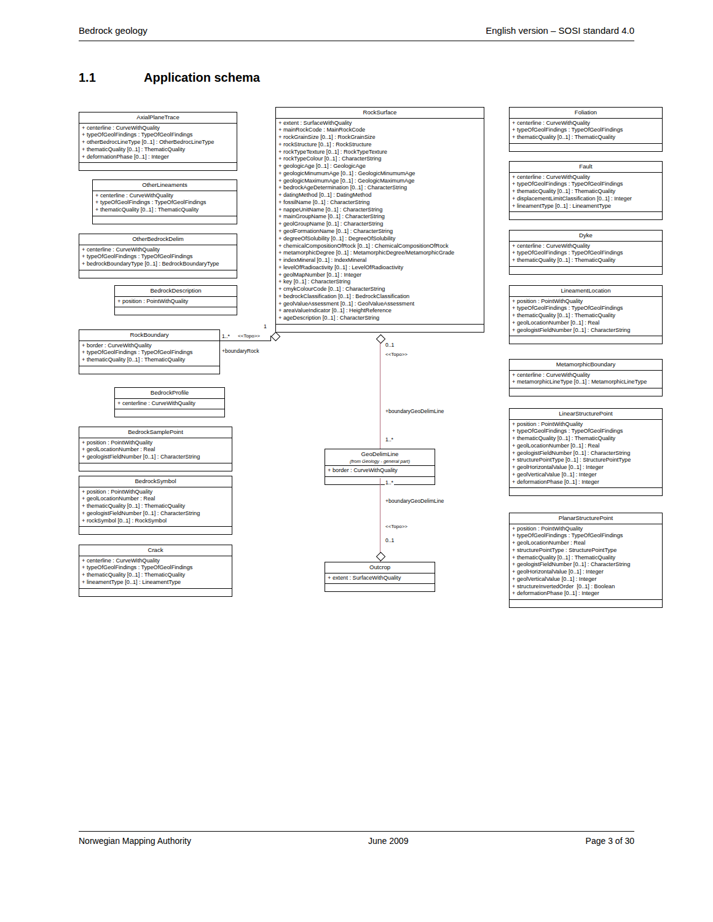Bedrock geology
English version – SOSI standard 4.0
1.1 Application schema
AxialPlaneTrace
+ centerline : CurveWithQuality
+ typeOfGeolFindings : TypeOfGeolFindings
+ otherBedrocLineType [0..1] : OtherBedrocLineType
+ thematicQuality [0..1] : ThematicQuality
+ deformationPhase [0..1] : Integer
OtherLineaments
+ centerline : CurveWithQuality
+ typeOfGeolFindings : TypeOfGeolFindings
+ thematicQuality [0..1] : ThematicQuality
OtherBedrockDelim
+ centerline : CurveWithQuality
+ typeOfGeolFindings : TypeOfGeolFindings
+ bedrockBoundaryType [0..1] : BedrockBoundaryType
BedrockDescription
+ position : PointWithQuality
RockBoundary
+ border : CurveWithQuality
+ typeOfGeolFindings : TypeOfGeolFindings
+ thematicQuality [0..1] : ThematicQuality
BedrockProfile
+ centerline : CurveWithQuality
BedrockSamplePoint
+ position : PointWithQuality
+ geolLocationNumber : Real
+ geologistFieldNumber [0..1] : CharacterString
BedrockSymbol
+ position : PointWithQuality
+ geolLocationNumber : Real
+ thematicQuality [0..1] : ThematicQuality
+ geologistFieldNumber [0..1] : CharacterString
+ rockSymbol [0..1] : RockSymbol
Crack
+ centerline : CurveWithQuality
+ typeOfGeolFindings : TypeOfGeolFindings
+ thematicQuality [0..1] : ThematicQuality
+ lineamentType [0..1] : LineamentType
RockSurface
+ extent : SurfaceWithQuality
+ mainRockCode : MainRockCode
+ rockGrainSize [0..1] : RockGrainSize
+ rockStructure [0..1] : RockStructure
+ rockTypeTexture [0..1] : RockTypeTexture
+ rockTypeColour [0..1] : CharacterString
+ geologicAge [0..1] : GeologicAge
+ geologicMinumumAge [0..1] : GeologicMinumumAge
+ geologicMaximumAge [0..1] : GeologicMaximumAge
+ bedrockAgeDetermination [0..1] : CharacterString
+ datingMethod [0..1] : DatingMethod
+ fossilName [0..1] : CharacterString
+ nappeUnitName [0..1] : CharacterString
+ mainGroupName [0..1] : CharacterString
+ geolGroupName [0..1] : CharacterString
+ geolFormationName [0..1] : CharacterString
+ degreeOfSolubility [0..1] : DegreeOfSolubility
+ chemicalCompositionOfRock [0..1] : ChemicalCompositionOfRock
+ metamorphicDegree [0..1] : MetamorphicDegree/MetamorphicGrade
+ indexMineral [0..1] : IndexMineral
+ levelOfRadioactivity [0..1] : LevelOfRadioactivity
+ geolMapNumber [0..1] : Integer
+ key [0..1] : CharacterString
+ cmykColourCode [0..1] : CharacterString
+ bedrockClassification [0..1] : BedrockClassification
+ geolValueAssessment [0..1] : GeolValueAssessment
+ areaValueIndicator [0..1] : HeightReference
+ ageDescription [0..1] : CharacterString
GeoDelimLine(from Geology - general part)
+ border : CurveWithQuality
Outcrop
+ extent : SurfaceWithQuality
Foliation
+ centerline : CurveWithQuality
+ typeOfGeolFindings : TypeOfGeolFindings
+ thematicQuality [0..1] : ThematicQuality
Fault
+ centerline : CurveWithQuality
+ typeOfGeolFindings : TypeOfGeolFindings
+ thematicQuality [0..1] : ThematicQuality
+ displacementLimitClassification [0..1] : Integer
+ lineamentType [0..1] : LineamentType
Dyke
+ centerline : CurveWithQuality
+ typeOfGeolFindings : TypeOfGeolFindings
+ thematicQuality [0..1] : ThematicQuality
LineamentLocation
+ position : PointWithQuality
+ typeOfGeolFindings : TypeOfGeolFindings
+ thematicQuality [0..1] : ThematicQuality
+ geolLocationNumber [0..1] : Real
+ geologistFieldNumber [0..1] : CharacterString
MetamorphicBoundary
+ centerline : CurveWithQuality
+ metamorphicLineType [0..1] : MetamorphicLineType
LinearStructurePoint
+ position : PointWithQuality
+ typeOfGeolFindings : TypeOfGeolFindings
+ thematicQuality [0..1] : ThematicQuality
+ geolLocationNumber [0..1] : Real
+ geologistFieldNumber [0..1] : CharacterString
+ structurePointType [0..1] : StructurePointType
+ geolHorizontalValue [0..1] : Integer
+ geolVerticalValue [0..1] : Integer
+ deformationPhase [0..1] : Integer
PlanarStructurePoint
+ position : PointWithQuality
+ typeOfGeolFindings : TypeOfGeolFindings
+ geolLocationNumber : Real
+ structurePointType : StructurePointType
+ thematicQuality [0..1] : ThematicQuality
+ geologistFieldNumber [0..1] : CharacterString
+ geolHorizontalValue [0..1] : Integer
+ geolVerticalValue [0..1] : Integer
+ structureInvertedOrder [0..1] : Boolean
+ deformationPhase [0..1] : Integer
1
1..*
<<Topo>>
+boundaryRock
0..1
<<Topo>>
+boundaryGeoDelimLine
1..*
1..*
+boundaryGeoDelimLine
<<Topo>>
0..1
Norwegian Mapping Authority
June 2009
Page 3 of 30